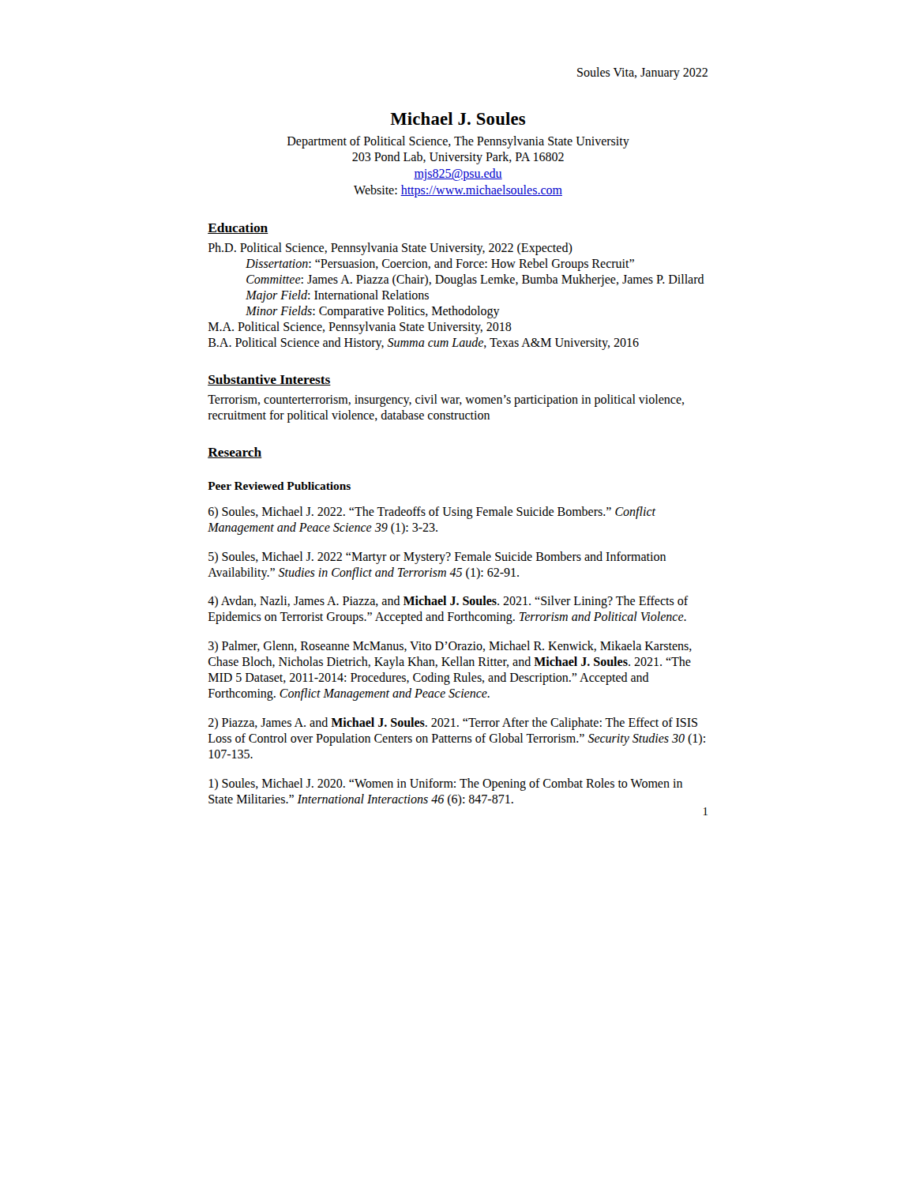Soules Vita, January 2022
Michael J. Soules
Department of Political Science, The Pennsylvania State University
203 Pond Lab, University Park, PA 16802
mjs825@psu.edu
Website: https://www.michaelsoules.com
Education
Ph.D. Political Science, Pennsylvania State University, 2022 (Expected)
Dissertation: “Persuasion, Coercion, and Force: How Rebel Groups Recruit”
Committee: James A. Piazza (Chair), Douglas Lemke, Bumba Mukherjee, James P. Dillard
Major Field: International Relations
Minor Fields: Comparative Politics, Methodology
M.A. Political Science, Pennsylvania State University, 2018
B.A. Political Science and History, Summa cum Laude, Texas A&M University, 2016
Substantive Interests
Terrorism, counterterrorism, insurgency, civil war, women’s participation in political violence, recruitment for political violence, database construction
Research
Peer Reviewed Publications
6) Soules, Michael J. 2022. “The Tradeoffs of Using Female Suicide Bombers.” Conflict Management and Peace Science 39 (1): 3-23.
5) Soules, Michael J. 2022 “Martyr or Mystery? Female Suicide Bombers and Information Availability.” Studies in Conflict and Terrorism 45 (1): 62-91.
4) Avdan, Nazli, James A. Piazza, and Michael J. Soules. 2021. “Silver Lining? The Effects of Epidemics on Terrorist Groups.” Accepted and Forthcoming. Terrorism and Political Violence.
3) Palmer, Glenn, Roseanne McManus, Vito D’Orazio, Michael R. Kenwick, Mikaela Karstens, Chase Bloch, Nicholas Dietrich, Kayla Khan, Kellan Ritter, and Michael J. Soules. 2021. “The MID 5 Dataset, 2011-2014: Procedures, Coding Rules, and Description.” Accepted and Forthcoming. Conflict Management and Peace Science.
2) Piazza, James A. and Michael J. Soules. 2021. “Terror After the Caliphate: The Effect of ISIS Loss of Control over Population Centers on Patterns of Global Terrorism.” Security Studies 30 (1): 107-135.
1) Soules, Michael J. 2020. “Women in Uniform: The Opening of Combat Roles to Women in State Militaries.” International Interactions 46 (6): 847-871.
1